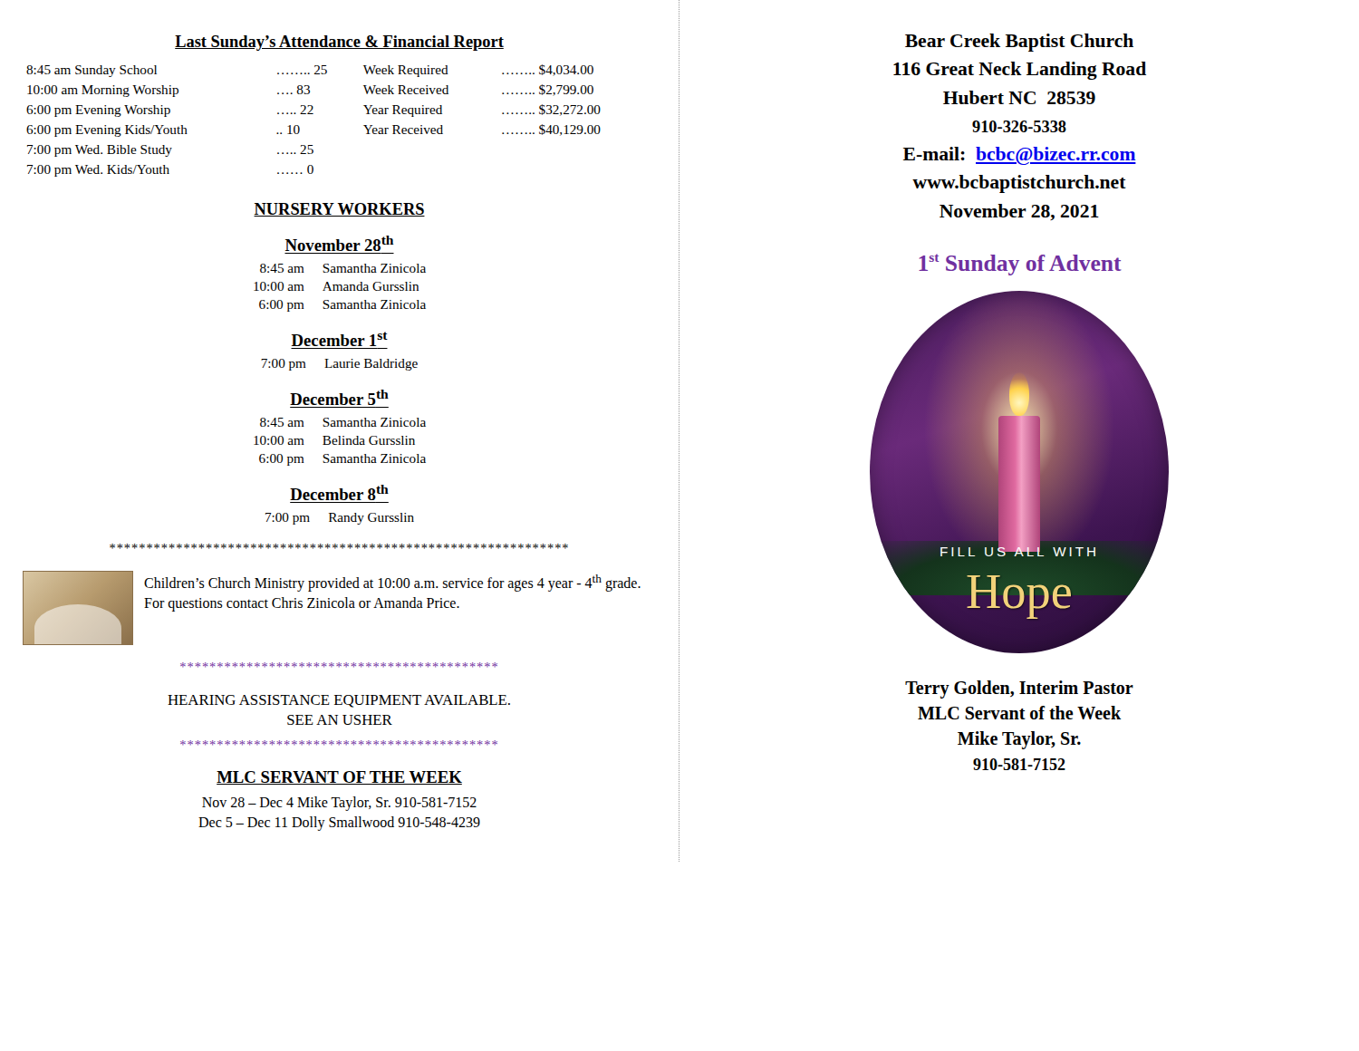Last Sunday’s Attendance & Financial Report
| 8:45 am Sunday School | …….. 25 | Week Required | …….. $4,034.00 |
| 10:00 am Morning Worship | …. 83 | Week Received | …….. $2,799.00 |
| 6:00 pm Evening Worship | ….. 22 | Year Required | …….. $32,272.00 |
| 6:00 pm Evening Kids/Youth | .. 10 | Year Received | …….. $40,129.00 |
| 7:00 pm Wed. Bible Study | ….. 25 | | |
| 7:00 pm Wed. Kids/Youth | …… 0 | | |
NURSERY WORKERS
November 28th
| 8:45 am | Samantha Zinicola |
| 10:00 am | Amanda Gursslin |
| 6:00 pm | Samantha Zinicola |
December 1st
| 7:00 pm | Laurie Baldridge |
December 5th
| 8:45 am | Samantha Zinicola |
| 10:00 am | Belinda Gursslin |
| 6:00 pm | Samantha Zinicola |
December 8th
| 7:00 pm | Randy Gursslin |
**************************************************************
Children’s Church Ministry provided at 10:00 a.m. service for ages 4 year - 4th grade. For questions contact Chris Zinicola or Amanda Price.
*******************************************
HEARING ASSISTANCE EQUIPMENT AVAILABLE.
SEE AN USHER
*******************************************
MLC SERVANT OF THE WEEK
Nov 28 – Dec 4 Mike Taylor, Sr. 910-581-7152
Dec 5 – Dec 11 Dolly Smallwood 910-548-4239
Bear Creek Baptist Church
116 Great Neck Landing Road
Hubert NC 28539
910-326-5338
E-mail: bcbc@bizec.rr.com
www.bcbaptistchurch.net
November 28, 2021
1st Sunday of Advent
FILL US ALL WITH
Hope
Terry Golden, Interim Pastor
MLC Servant of the Week
Mike Taylor, Sr.
910-581-7152